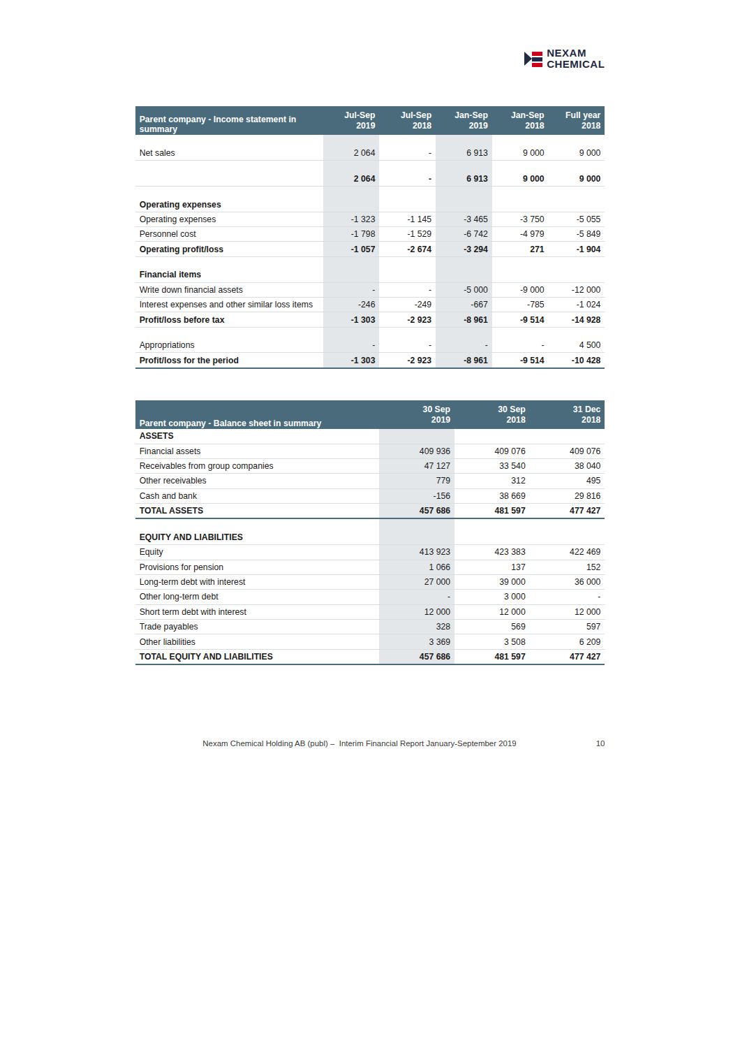NEXAM CHEMICAL
| Parent company - Income statement in summary | Jul-Sep | Jul-Sep | Jan-Sep | Jan-Sep | Full year |
| --- | --- | --- | --- | --- | --- |
| 2019 | 2018 | 2019 | 2018 | 2018 |
| Net sales | 2 064 | - | 6 913 | 9 000 | 9 000 |
| | 2 064 | - | 6 913 | 9 000 | 9 000 |
| Operating expenses | | | | | |
| Operating expenses | -1 323 | -1 145 | -3 465 | -3 750 | -5 055 |
| Personnel cost | -1 798 | -1 529 | -6 742 | -4 979 | -5 849 |
| Operating profit/loss | -1 057 | -2 674 | -3 294 | 271 | -1 904 |
| Financial items | | | | | |
| Write down financial assets | - | - | -5 000 | -9 000 | -12 000 |
| Interest expenses and other similar loss items | -246 | -249 | -667 | -785 | -1 024 |
| Profit/loss before tax | -1 303 | -2 923 | -8 961 | -9 514 | -14 928 |
| Appropriations | - | - | - | - | 4 500 |
| Profit/loss for the period | -1 303 | -2 923 | -8 961 | -9 514 | -10 428 |
| Parent company - Balance sheet in summary | 30 Sep | 30 Sep | 31 Dec |
| --- | --- | --- | --- |
| 2019 | 2018 | 2018 |
| ASSETS | | | |
| Financial assets | 409 936 | 409 076 | 409 076 |
| Receivables from group companies | 47 127 | 33 540 | 38 040 |
| Other receivables | 779 | 312 | 495 |
| Cash and bank | -156 | 38 669 | 29 816 |
| TOTAL ASSETS | 457 686 | 481 597 | 477 427 |
| EQUITY AND LIABILITIES | | | |
| Equity | 413 923 | 423 383 | 422 469 |
| Provisions for pension | 1 066 | 137 | 152 |
| Long-term debt with interest | 27 000 | 39 000 | 36 000 |
| Other long-term debt | - | 3 000 | - |
| Short term debt with interest | 12 000 | 12 000 | 12 000 |
| Trade payables | 328 | 569 | 597 |
| Other liabilities | 3 369 | 3 508 | 6 209 |
| TOTAL EQUITY AND LIABILITIES | 457 686 | 481 597 | 477 427 |
Nexam Chemical Holding AB (publ) – Interim Financial Report January-September 2019
10